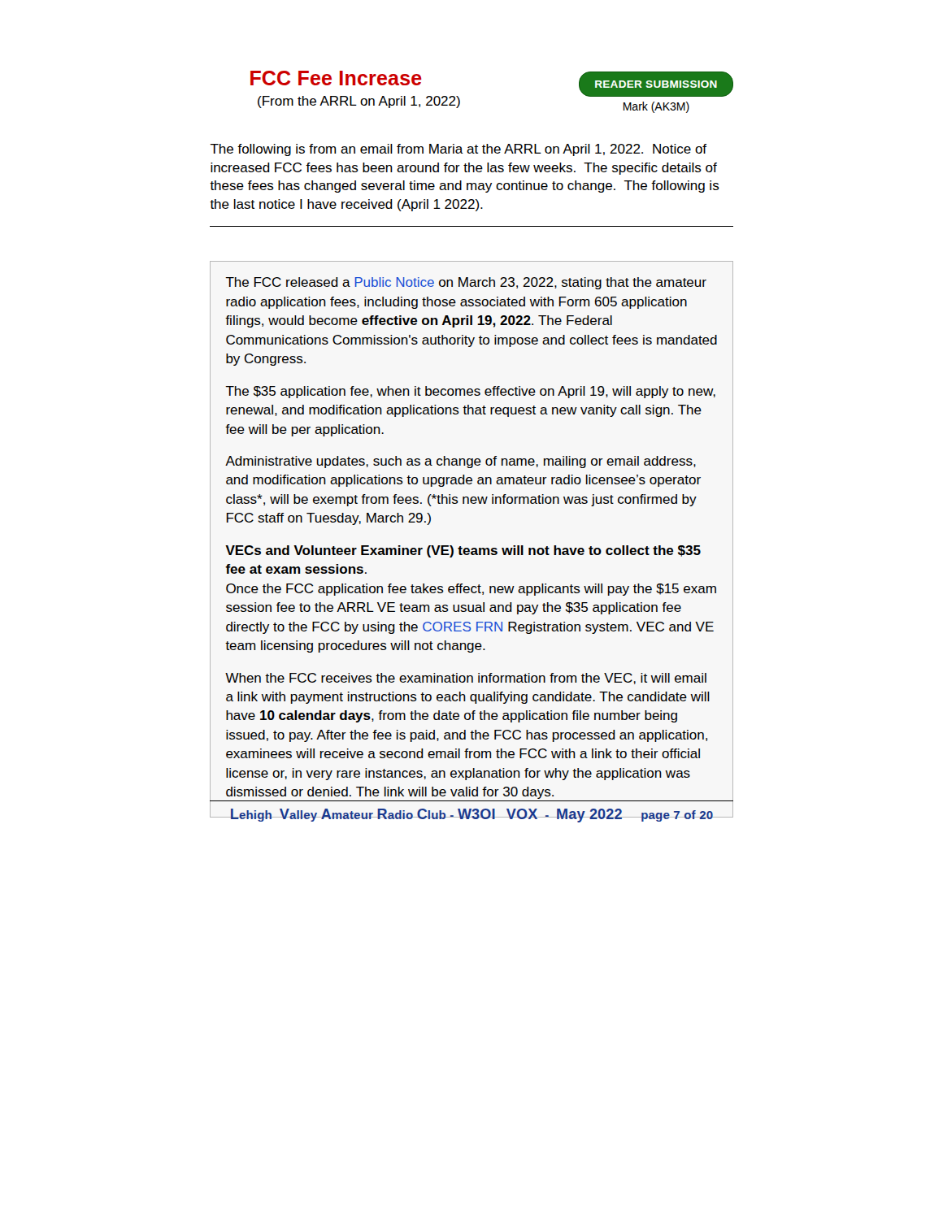FCC Fee Increase
(From the ARRL on April 1, 2022)
READER SUBMISSION
Mark (AK3M)
The following is from an email from Maria at the ARRL on April 1, 2022. Notice of increased FCC fees has been around for the las few weeks. The specific details of these fees has changed several time and may continue to change. The following is the last notice I have received (April 1 2022).
The FCC released a Public Notice on March 23, 2022, stating that the amateur radio application fees, including those associated with Form 605 application filings, would become effective on April 19, 2022. The Federal Communications Commission's authority to impose and collect fees is mandated by Congress.
The $35 application fee, when it becomes effective on April 19, will apply to new, renewal, and modification applications that request a new vanity call sign. The fee will be per application.
Administrative updates, such as a change of name, mailing or email address, and modification applications to upgrade an amateur radio licensee’s operator class*, will be exempt from fees. (*this new information was just confirmed by FCC staff on Tuesday, March 29.)
VECs and Volunteer Examiner (VE) teams will not have to collect the $35 fee at exam sessions.
Once the FCC application fee takes effect, new applicants will pay the $15 exam session fee to the ARRL VE team as usual and pay the $35 application fee directly to the FCC by using the CORES FRN Registration system. VEC and VE team licensing procedures will not change.
When the FCC receives the examination information from the VEC, it will email a link with payment instructions to each qualifying candidate. The candidate will have 10 calendar days, from the date of the application file number being issued, to pay. After the fee is paid, and the FCC has processed an application, examinees will receive a second email from the FCC with a link to their official license or, in very rare instances, an explanation for why the application was dismissed or denied. The link will be valid for 30 days.
Lehigh Valley Amateur Radio Club - W3OI VOX - May 2022 page 7 of 20